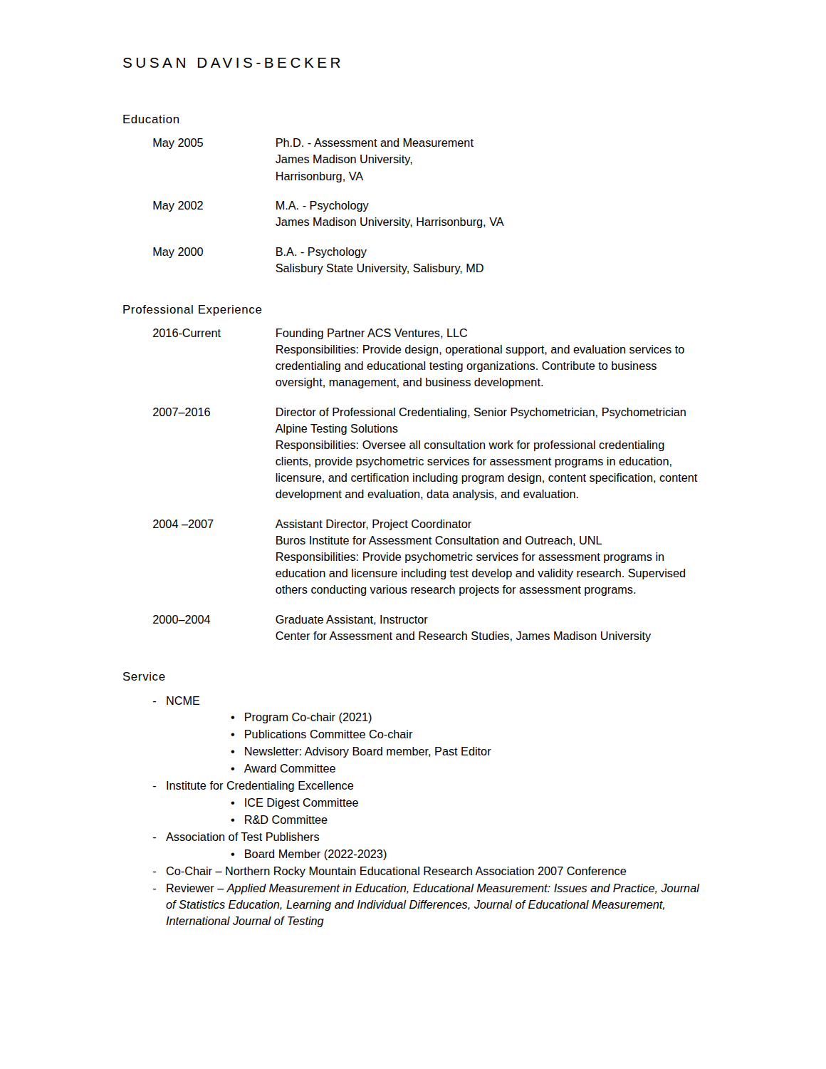SUSAN DAVIS-BECKER
Education
May 2005
Ph.D. - Assessment and Measurement
James Madison University,
Harrisonburg, VA
May 2002
M.A. - Psychology
James Madison University, Harrisonburg, VA
May 2000
B.A. - Psychology
Salisbury State University, Salisbury, MD
Professional Experience
2016-Current
Founding Partner ACS Ventures, LLC
Responsibilities: Provide design, operational support, and evaluation services to credentialing and educational testing organizations. Contribute to business oversight, management, and business development.
2007–2016
Director of Professional Credentialing, Senior Psychometrician, Psychometrician Alpine Testing Solutions
Responsibilities: Oversee all consultation work for professional credentialing clients, provide psychometric services for assessment programs in education, licensure, and certification including program design, content specification, content development and evaluation, data analysis, and evaluation.
2004 –2007
Assistant Director, Project Coordinator
Buros Institute for Assessment Consultation and Outreach, UNL
Responsibilities: Provide psychometric services for assessment programs in education and licensure including test develop and validity research. Supervised others conducting various research projects for assessment programs.
2000–2004
Graduate Assistant, Instructor
Center for Assessment and Research Studies, James Madison University
Service
NCME
Program Co-chair (2021)
Publications Committee Co-chair
Newsletter: Advisory Board member, Past Editor
Award Committee
Institute for Credentialing Excellence
ICE Digest Committee
R&D Committee
Association of Test Publishers
Board Member (2022-2023)
Co-Chair – Northern Rocky Mountain Educational Research Association 2007 Conference
Reviewer – Applied Measurement in Education, Educational Measurement: Issues and Practice, Journal of Statistics Education, Learning and Individual Differences, Journal of Educational Measurement, International Journal of Testing